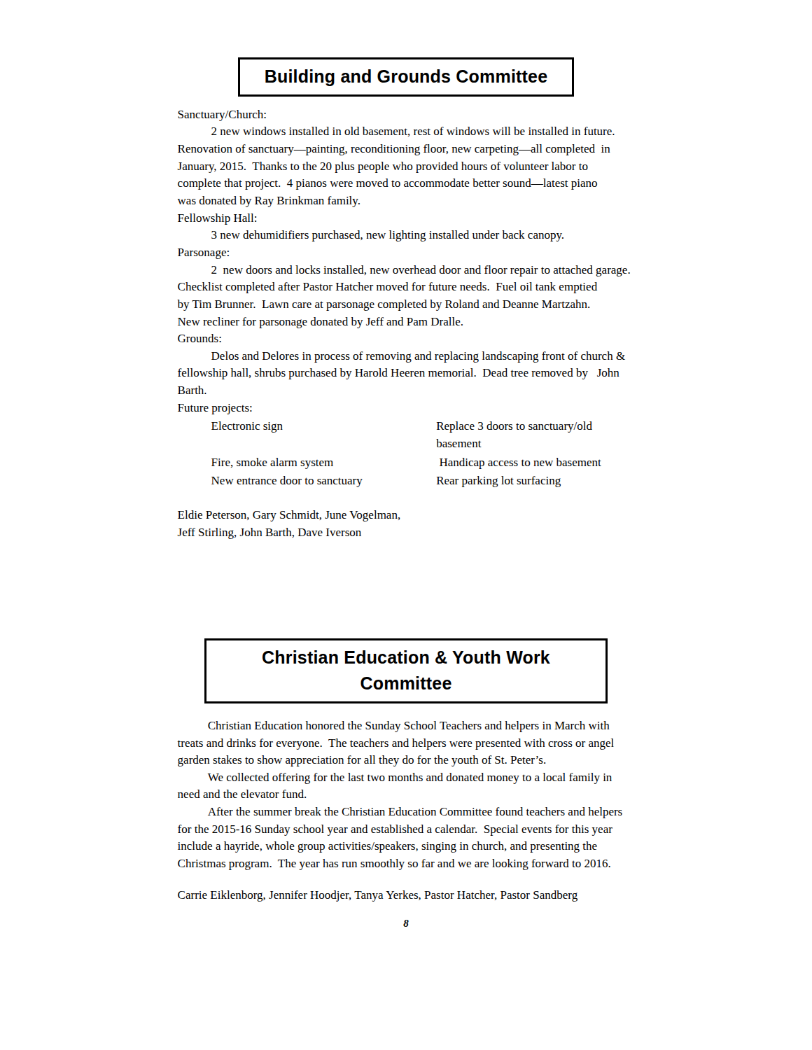Building and Grounds Committee
Sanctuary/Church:
2 new windows installed in old basement, rest of windows will be installed in future.
Renovation of sanctuary—painting, reconditioning floor, new carpeting—all completed in
January, 2015. Thanks to the 20 plus people who provided hours of volunteer labor to
complete that project. 4 pianos were moved to accommodate better sound—latest piano
was donated by Ray Brinkman family.
Fellowship Hall:
3 new dehumidifiers purchased, new lighting installed under back canopy.
Parsonage:
2 new doors and locks installed, new overhead door and floor repair to attached garage.
Checklist completed after Pastor Hatcher moved for future needs. Fuel oil tank emptied
by Tim Brunner. Lawn care at parsonage completed by Roland and Deanne Martzahn.
New recliner for parsonage donated by Jeff and Pam Dralle.
Grounds:
Delos and Delores in process of removing and replacing landscaping front of church &
fellowship hall, shrubs purchased by Harold Heeren memorial. Dead tree removed by John
Barth.
Future projects:
| Electronic sign | Replace 3 doors to sanctuary/old basement |
| Fire, smoke alarm system | Handicap access to new basement |
| New entrance door to sanctuary | Rear parking lot surfacing |
Eldie Peterson, Gary Schmidt, June Vogelman,
Jeff Stirling, John Barth, Dave Iverson
Christian Education & Youth Work Committee
Christian Education honored the Sunday School Teachers and helpers in March with treats and drinks for everyone. The teachers and helpers were presented with cross or angel garden stakes to show appreciation for all they do for the youth of St. Peter’s.
We collected offering for the last two months and donated money to a local family in need and the elevator fund.
After the summer break the Christian Education Committee found teachers and helpers for the 2015-16 Sunday school year and established a calendar. Special events for this year include a hayride, whole group activities/speakers, singing in church, and presenting the Christmas program. The year has run smoothly so far and we are looking forward to 2016.
Carrie Eiklenborg, Jennifer Hoodjer, Tanya Yerkes, Pastor Hatcher, Pastor Sandberg
8